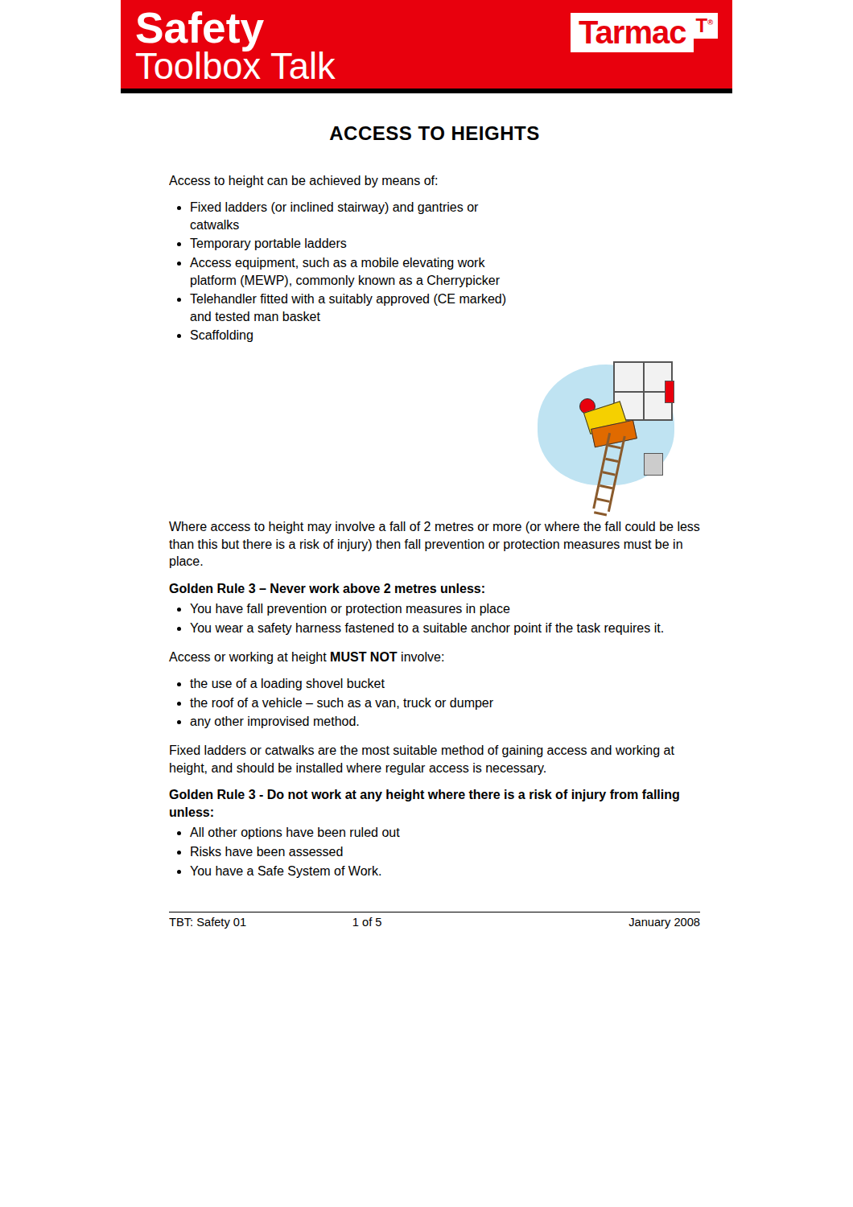SafetyToolbox Talk
Tarmac T®
ACCESS TO HEIGHTS
Access to height can be achieved by means of:
Fixed ladders (or inclined stairway) and gantries or catwalks
Temporary portable ladders
Access equipment, such as a mobile elevating work platform (MEWP), commonly known as a Cherrypicker
Telehandler fitted with a suitably approved (CE marked) and tested man basket
Scaffolding
Where access to height may involve a fall of 2 metres or more (or where the fall could be less than this but there is a risk of injury) then fall prevention or protection measures must be in place.
Golden Rule 3 – Never work above 2 metres unless:
You have fall prevention or protection measures in place
You wear a safety harness fastened to a suitable anchor point if the task requires it.
Access or working at height MUST NOT involve:
the use of a loading shovel bucket
the roof of a vehicle – such as a van, truck or dumper
any other improvised method.
Fixed ladders or catwalks are the most suitable method of gaining access and working at height, and should be installed where regular access is necessary.
Golden Rule 3 - Do not work at any height where there is a risk of injury from falling unless:
All other options have been ruled out
Risks have been assessed
You have a Safe System of Work.
TBT: Safety 01
1 of 5
January 2008